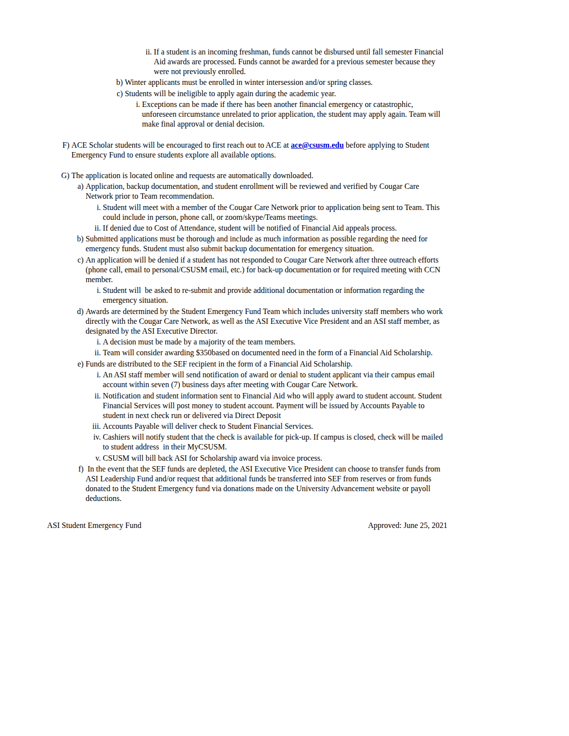If a student is an incoming freshman, funds cannot be disbursed until fall semester Financial Aid awards are processed. Funds cannot be awarded for a previous semester because they were not previously enrolled.
Winter applicants must be enrolled in winter intersession and/or spring classes.
Students will be ineligible to apply again during the academic year.
Exceptions can be made if there has been another financial emergency or catastrophic, unforeseen circumstance unrelated to prior application, the student may apply again. Team will make final approval or denial decision.
ACE Scholar students will be encouraged to first reach out to ACE at ace@csusm.edu before applying to Student Emergency Fund to ensure students explore all available options.
The application is located online and requests are automatically downloaded.
Application, backup documentation, and student enrollment will be reviewed and verified by Cougar Care Network prior to Team recommendation.
Student will meet with a member of the Cougar Care Network prior to application being sent to Team. This could include in person, phone call, or zoom/skype/Teams meetings.
If denied due to Cost of Attendance, student will be notified of Financial Aid appeals process.
Submitted applications must be thorough and include as much information as possible regarding the need for emergency funds. Student must also submit backup documentation for emergency situation.
An application will be denied if a student has not responded to Cougar Care Network after three outreach efforts (phone call, email to personal/CSUSM email, etc.) for back-up documentation or for required meeting with CCN member.
Student will be asked to re-submit and provide additional documentation or information regarding the emergency situation.
Awards are determined by the Student Emergency Fund Team which includes university staff members who work directly with the Cougar Care Network, as well as the ASI Executive Vice President and an ASI staff member, as designated by the ASI Executive Director.
A decision must be made by a majority of the team members.
Team will consider awarding $350based on documented need in the form of a Financial Aid Scholarship.
Funds are distributed to the SEF recipient in the form of a Financial Aid Scholarship.
An ASI staff member will send notification of award or denial to student applicant via their campus email account within seven (7) business days after meeting with Cougar Care Network.
Notification and student information sent to Financial Aid who will apply award to student account. Student Financial Services will post money to student account. Payment will be issued by Accounts Payable to student in next check run or delivered via Direct Deposit
Accounts Payable will deliver check to Student Financial Services.
Cashiers will notify student that the check is available for pick-up. If campus is closed, check will be mailed to student address in their MyCSUSM.
CSUSM will bill back ASI for Scholarship award via invoice process.
In the event that the SEF funds are depleted, the ASI Executive Vice President can choose to transfer funds from ASI Leadership Fund and/or request that additional funds be transferred into SEF from reserves or from funds donated to the Student Emergency fund via donations made on the University Advancement website or payoll deductions.
ASI Student Emergency Fund Approved: June 25, 2021